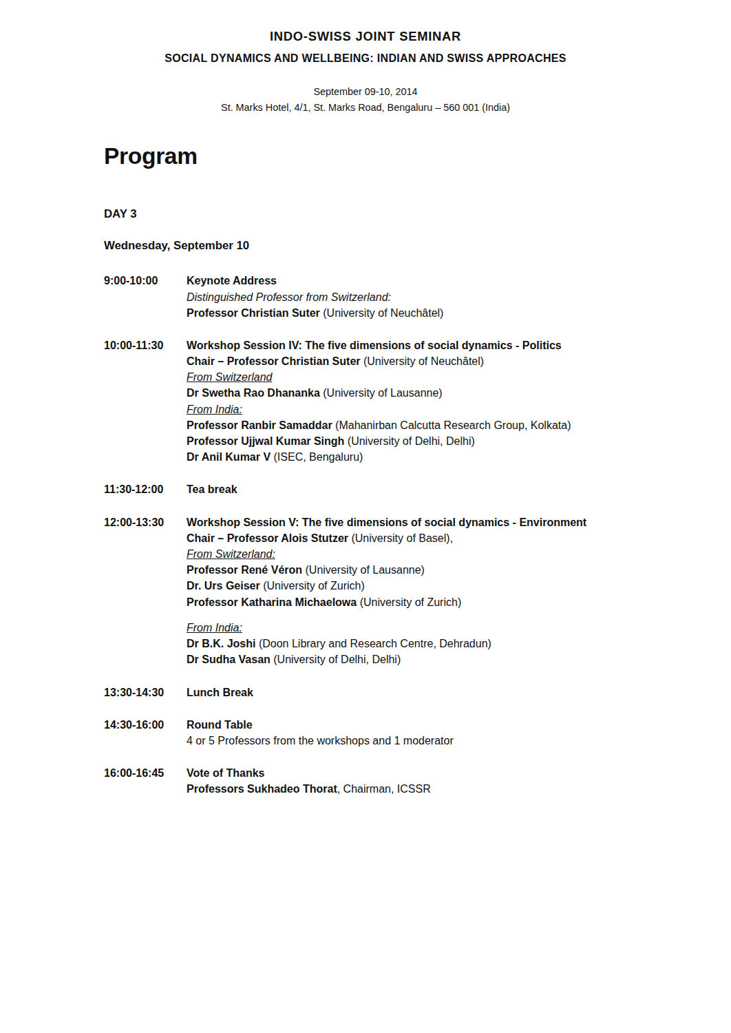INDO-SWISS JOINT SEMINAR
SOCIAL DYNAMICS AND WELLBEING: INDIAN AND SWISS APPROACHES
September 09-10, 2014
St. Marks Hotel, 4/1, St. Marks Road, Bengaluru – 560 001 (India)
Program
DAY 3
Wednesday, September 10
| 9:00-10:00 | Keynote Address Distinguished Professor from Switzerland: Professor Christian Suter (University of Neuchâtel) |
| 10:00-11:30 | Workshop Session IV: The five dimensions of social dynamics - Politics Chair – Professor Christian Suter (University of Neuchâtel) From Switzerland Dr Swetha Rao Dhananka (University of Lausanne) From India: Professor Ranbir Samaddar (Mahanirban Calcutta Research Group, Kolkata) Professor Ujjwal Kumar Singh (University of Delhi, Delhi) Dr Anil Kumar V (ISEC, Bengaluru) |
| 11:30-12:00 | Tea break |
| 12:00-13:30 | Workshop Session V: The five dimensions of social dynamics - Environment Chair – Professor Alois Stutzer (University of Basel), From Switzerland: Professor René Véron (University of Lausanne) Dr. Urs Geiser (University of Zurich) Professor Katharina Michaelowa (University of Zurich) From India: Dr B.K. Joshi (Doon Library and Research Centre, Dehradun) Dr Sudha Vasan (University of Delhi, Delhi) |
| 13:30-14:30 | Lunch Break |
| 14:30-16:00 | Round Table 4 or 5 Professors from the workshops and 1 moderator |
| 16:00-16:45 | Vote of Thanks Professors Sukhadeo Thorat , Chairman, ICSSR |